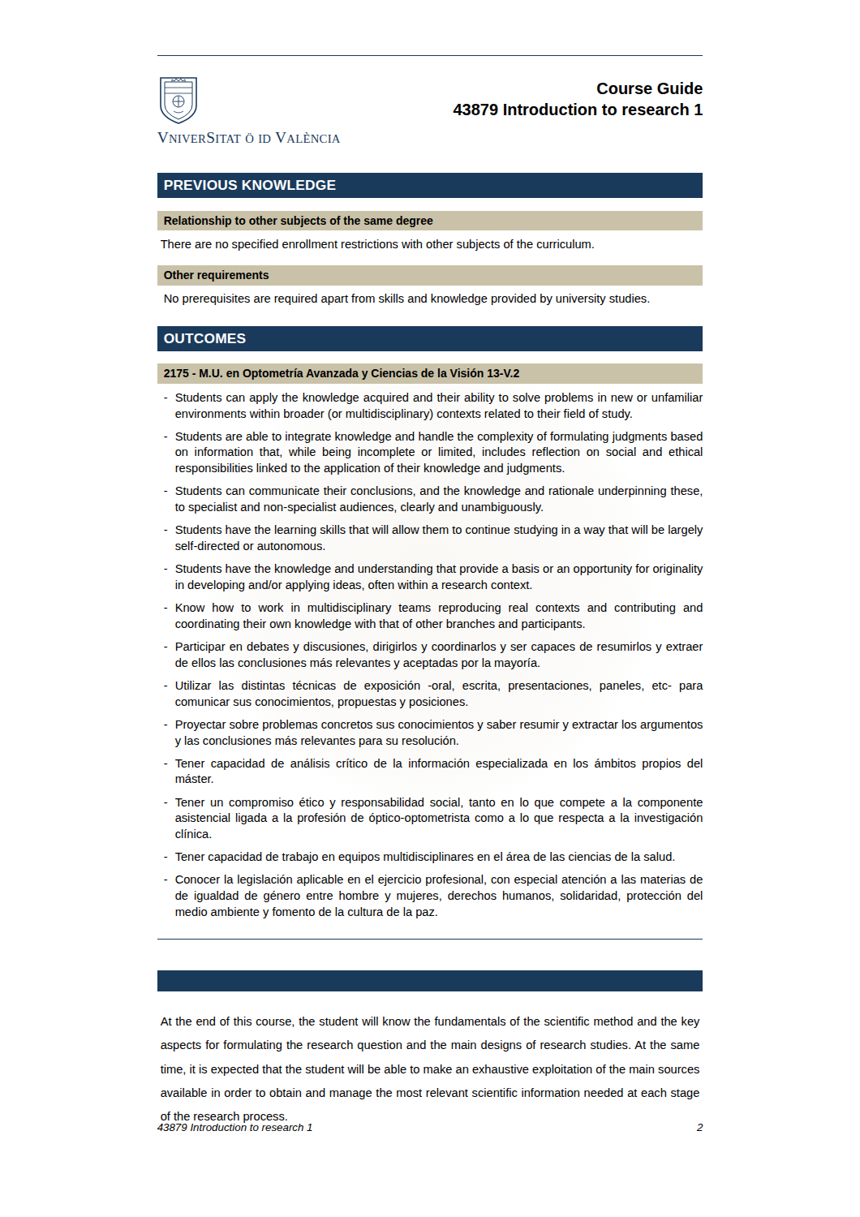VNIVERSITAT Ö ID VALÈNCIA
Course Guide
43879 Introduction to research 1
PREVIOUS KNOWLEDGE
Relationship to other subjects of the same degree
There are no specified enrollment restrictions with other subjects of the curriculum.
Other requirements
No prerequisites are required apart from skills and knowledge provided by university studies.
OUTCOMES
2175 - M.U. en Optometría Avanzada y Ciencias de la Visión 13-V.2
Students can apply the knowledge acquired and their ability to solve problems in new or unfamiliar environments within broader (or multidisciplinary) contexts related to their field of study.
Students are able to integrate knowledge and handle the complexity of formulating judgments based on information that, while being incomplete or limited, includes reflection on social and ethical responsibilities linked to the application of their knowledge and judgments.
Students can communicate their conclusions, and the knowledge and rationale underpinning these, to specialist and non-specialist audiences, clearly and unambiguously.
Students have the learning skills that will allow them to continue studying in a way that will be largely self-directed or autonomous.
Students have the knowledge and understanding that provide a basis or an opportunity for originality in developing and/or applying ideas, often within a research context.
Know how to work in multidisciplinary teams reproducing real contexts and contributing and coordinating their own knowledge with that of other branches and participants.
Participar en debates y discusiones, dirigirlos y coordinarlos y ser capaces de resumirlos y extraer de ellos las conclusiones más relevantes y aceptadas por la mayoría.
Utilizar las distintas técnicas de exposición -oral, escrita, presentaciones, paneles, etc- para comunicar sus conocimientos, propuestas y posiciones.
Proyectar sobre problemas concretos sus conocimientos y saber resumir y extractar los argumentos y las conclusiones más relevantes para su resolución.
Tener capacidad de análisis crítico de la información especializada en los ámbitos propios del máster.
Tener un compromiso ético y responsabilidad social, tanto en lo que compete a la componente asistencial ligada a la profesión de óptico-optometrista como a lo que respecta a la investigación clínica.
Tener capacidad de trabajo en equipos multidisciplinares en el área de las ciencias de la salud.
Conocer la legislación aplicable en el ejercicio profesional, con especial atención a las materias de de igualdad de género entre hombre y mujeres, derechos humanos, solidaridad, protección del medio ambiente y fomento de la cultura de la paz.
At the end of this course, the student will know the fundamentals of the scientific method and the key aspects for formulating the research question and the main designs of research studies. At the same time, it is expected that the student will be able to make an exhaustive exploitation of the main sources available in order to obtain and manage the most relevant scientific information needed at each stage of the research process.
43879 Introduction to research 1 2